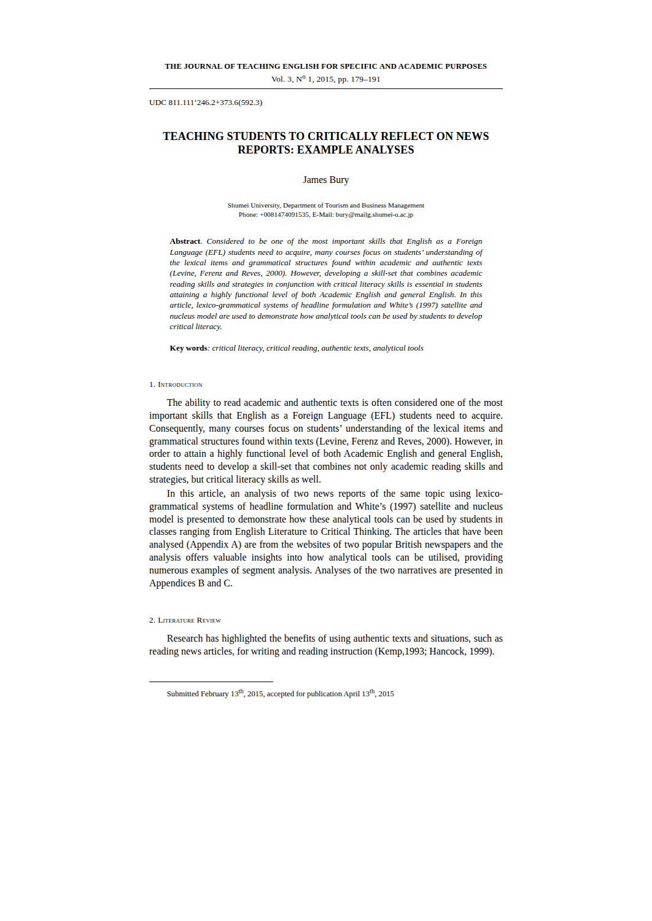The Journal of Teaching English for Specific and Academic Purposes
Vol. 3, No 1, 2015, pp. 179–191
UDC 811.111’246.2+373.6(592.3)
Teaching Students to Critically Reflect on News Reports: Example Analyses
James Bury
Shumei University, Department of Tourism and Business Management
Phone: +0081474091535, E-Mail: bury@mailg.shumei-u.ac.jp
Abstract. Considered to be one of the most important skills that English as a Foreign Language (EFL) students need to acquire, many courses focus on students’ understanding of the lexical items and grammatical structures found within academic and authentic texts (Levine, Ferenz and Reves, 2000). However, developing a skill-set that combines academic reading skills and strategies in conjunction with critical literacy skills is essential in students attaining a highly functional level of both Academic English and general English. In this article, lexico-grammatical systems of headline formulation and White’s (1997) satellite and nucleus model are used to demonstrate how analytical tools can be used by students to develop critical literacy.
Key words: critical literacy, critical reading, authentic texts, analytical tools
1. Introduction
The ability to read academic and authentic texts is often considered one of the most important skills that English as a Foreign Language (EFL) students need to acquire. Consequently, many courses focus on students’ understanding of the lexical items and grammatical structures found within texts (Levine, Ferenz and Reves, 2000). However, in order to attain a highly functional level of both Academic English and general English, students need to develop a skill-set that combines not only academic reading skills and strategies, but critical literacy skills as well.
In this article, an analysis of two news reports of the same topic using lexico-grammatical systems of headline formulation and White’s (1997) satellite and nucleus model is presented to demonstrate how these analytical tools can be used by students in classes ranging from English Literature to Critical Thinking. The articles that have been analysed (Appendix A) are from the websites of two popular British newspapers and the analysis offers valuable insights into how analytical tools can be utilised, providing numerous examples of segment analysis. Analyses of the two narratives are presented in Appendices B and C.
2. Literature Review
Research has highlighted the benefits of using authentic texts and situations, such as reading news articles, for writing and reading instruction (Kemp,1993; Hancock, 1999).
Submitted February 13th, 2015, accepted for publication April 13th, 2015